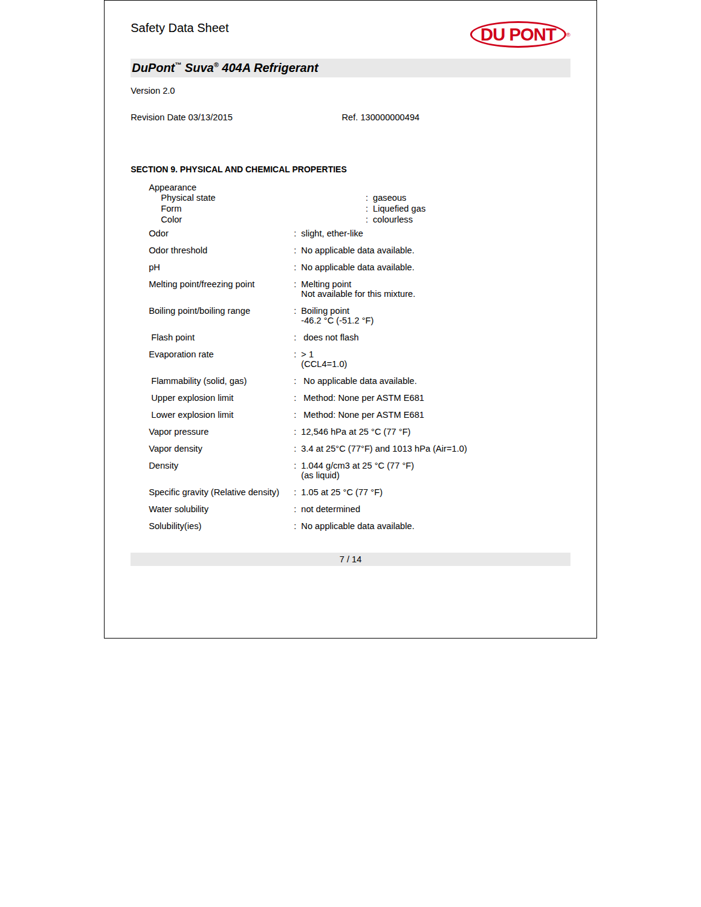Safety Data Sheet
DU PONT®
DuPont™ Suva® 404A Refrigerant
Version 2.0
Revision Date 03/13/2015
Ref. 130000000494
SECTION 9. PHYSICAL AND CHEMICAL PROPERTIES
Appearance
| Physical state | : | gaseous |
| Form | : | Liquefied gas |
| Color | : | colourless |
| Odor | : | slight, ether-like |
| Odor threshold | : | No applicable data available. |
| pH | : | No applicable data available. |
| Melting point/freezing point | : | Melting point Not available for this mixture. |
| Boiling point/boiling range | : | Boiling point -46.2 °C (-51.2 °F) |
| Flash point | : | does not flash |
| Evaporation rate | : | > 1 (CCL4=1.0) |
| Flammability (solid, gas) | : | No applicable data available. |
| Upper explosion limit | : | Method: None per ASTM E681 |
| Lower explosion limit | : | Method: None per ASTM E681 |
| Vapor pressure | : | 12,546 hPa at 25 °C (77 °F) |
| Vapor density | : | 3.4 at 25°C (77°F) and 1013 hPa (Air=1.0) |
| Density | : | 1.044 g/cm3 at 25 °C (77 °F) (as liquid) |
| Specific gravity (Relative density) | : | 1.05 at 25 °C (77 °F) |
| Water solubility | : | not determined |
| Solubility(ies) | : | No applicable data available. |
7 / 14